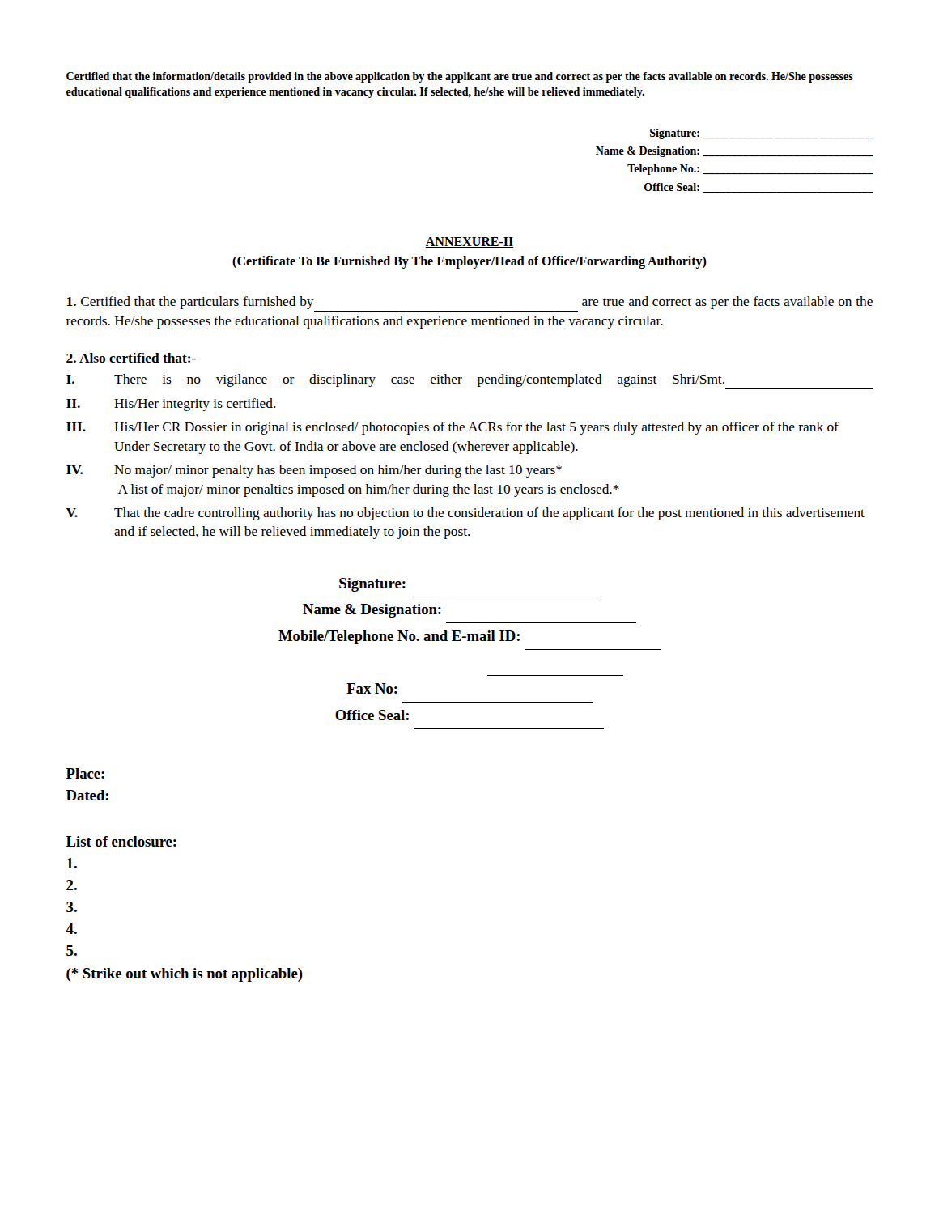Certified that the information/details provided in the above application by the applicant are true and correct as per the facts available on records. He/She possesses educational qualifications and experience mentioned in vacancy circular. If selected, he/she will be relieved immediately.
Signature: ______________________________ Name & Designation: ______________________________ Telephone No.: ______________________________ Office Seal: ______________________________
ANNEXURE-II (Certificate To Be Furnished By The Employer/Head of Office/Forwarding Authority)
1. Certified that the particulars furnished by are true and correct as per the facts available on the records. He/she possesses the educational qualifications and experience mentioned in the vacancy circular.
2. Also certified that:-
| I. | There is no vigilance or disciplinary case either pending/contemplated against Shri/Smt. |
| II. | His/Her integrity is certified. |
| III. | His/Her CR Dossier in original is enclosed/ photocopies of the ACRs for the last 5 years duly attested by an officer of the rank of Under Secretary to the Govt. of India or above are enclosed (wherever applicable). |
| IV. | No major/ minor penalty has been imposed on him/her during the last 10 years* A list of major/ minor penalties imposed on him/her during the last 10 years is enclosed.* |
| V. | That the cadre controlling authority has no objection to the consideration of the applicant for the post mentioned in this advertisement and if selected, he will be relieved immediately to join the post. |
Signature: Name & Designation: Mobile/Telephone No. and E-mail ID: Fax No: Office Seal:
Place:
Dated:
List of enclosure:
1.
2.
3.
4.
5.
(* Strike out which is not applicable)